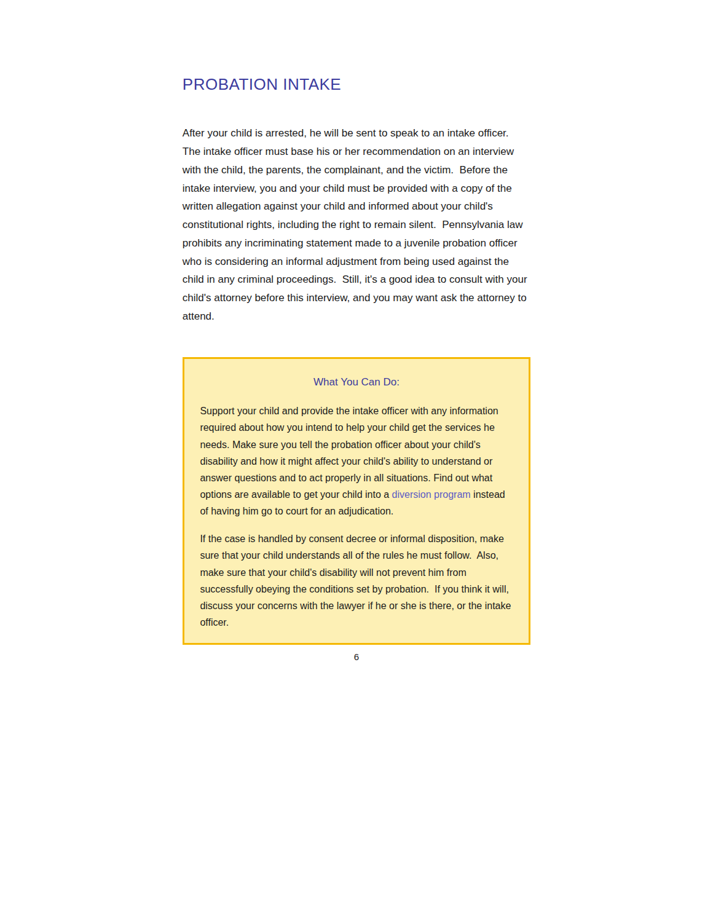PROBATION INTAKE
After your child is arrested, he will be sent to speak to an intake officer. The intake officer must base his or her recommendation on an interview with the child, the parents, the complainant, and the victim. Before the intake interview, you and your child must be provided with a copy of the written allegation against your child and informed about your child's constitutional rights, including the right to remain silent. Pennsylvania law prohibits any incriminating statement made to a juvenile probation officer who is considering an informal adjustment from being used against the child in any criminal proceedings. Still, it's a good idea to consult with your child's attorney before this interview, and you may want ask the attorney to attend.
What You Can Do:
Support your child and provide the intake officer with any information required about how you intend to help your child get the services he needs. Make sure you tell the probation officer about your child's disability and how it might affect your child's ability to understand or answer questions and to act properly in all situations. Find out what options are available to get your child into a diversion program instead of having him go to court for an adjudication.
If the case is handled by consent decree or informal disposition, make sure that your child understands all of the rules he must follow. Also, make sure that your child's disability will not prevent him from successfully obeying the conditions set by probation. If you think it will, discuss your concerns with the lawyer if he or she is there, or the intake officer.
6